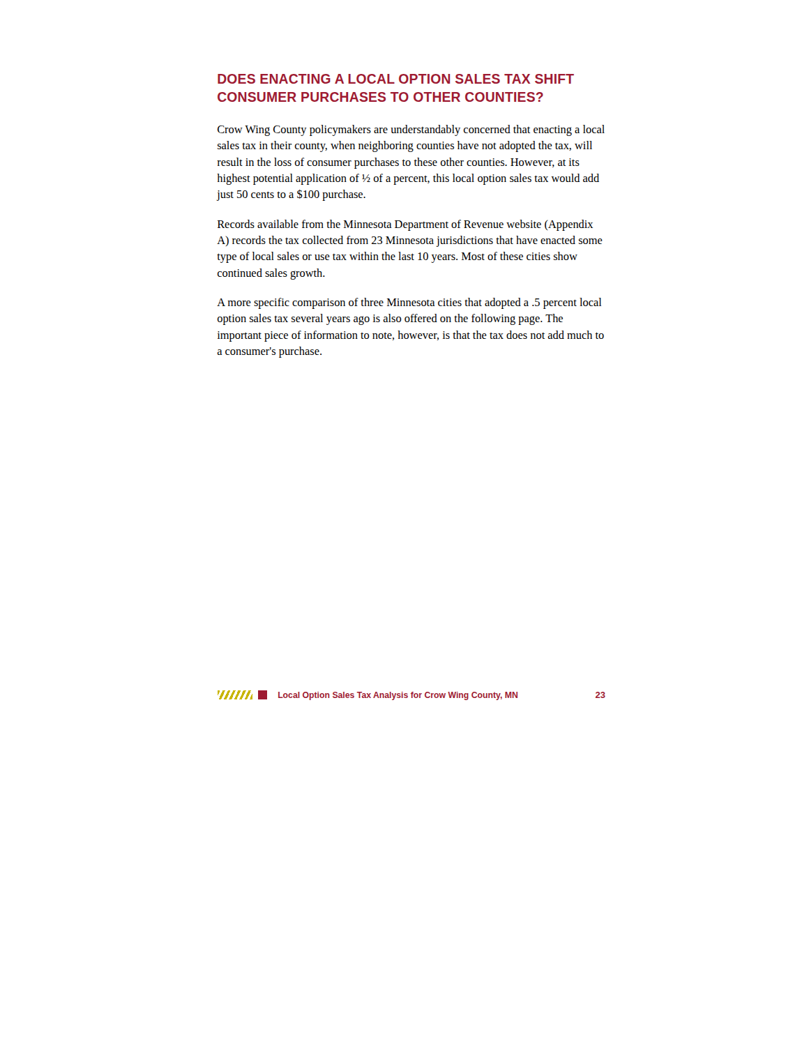Does enacting a local option sales tax shift consumer purchases to other counties?
Crow Wing County policymakers are understandably concerned that enacting a local sales tax in their county, when neighboring counties have not adopted the tax, will result in the loss of consumer purchases to these other counties. However, at its highest potential application of ½ of a percent, this local option sales tax would add just 50 cents to a $100 purchase.
Records available from the Minnesota Department of Revenue website (Appendix A) records the tax collected from 23 Minnesota jurisdictions that have enacted some type of local sales or use tax within the last 10 years. Most of these cities show continued sales growth.
A more specific comparison of three Minnesota cities that adopted a .5 percent local option sales tax several years ago is also offered on the following page. The important piece of information to note, however, is that the tax does not add much to a consumer's purchase.
Local Option Sales Tax Analysis for Crow Wing County, MN
23